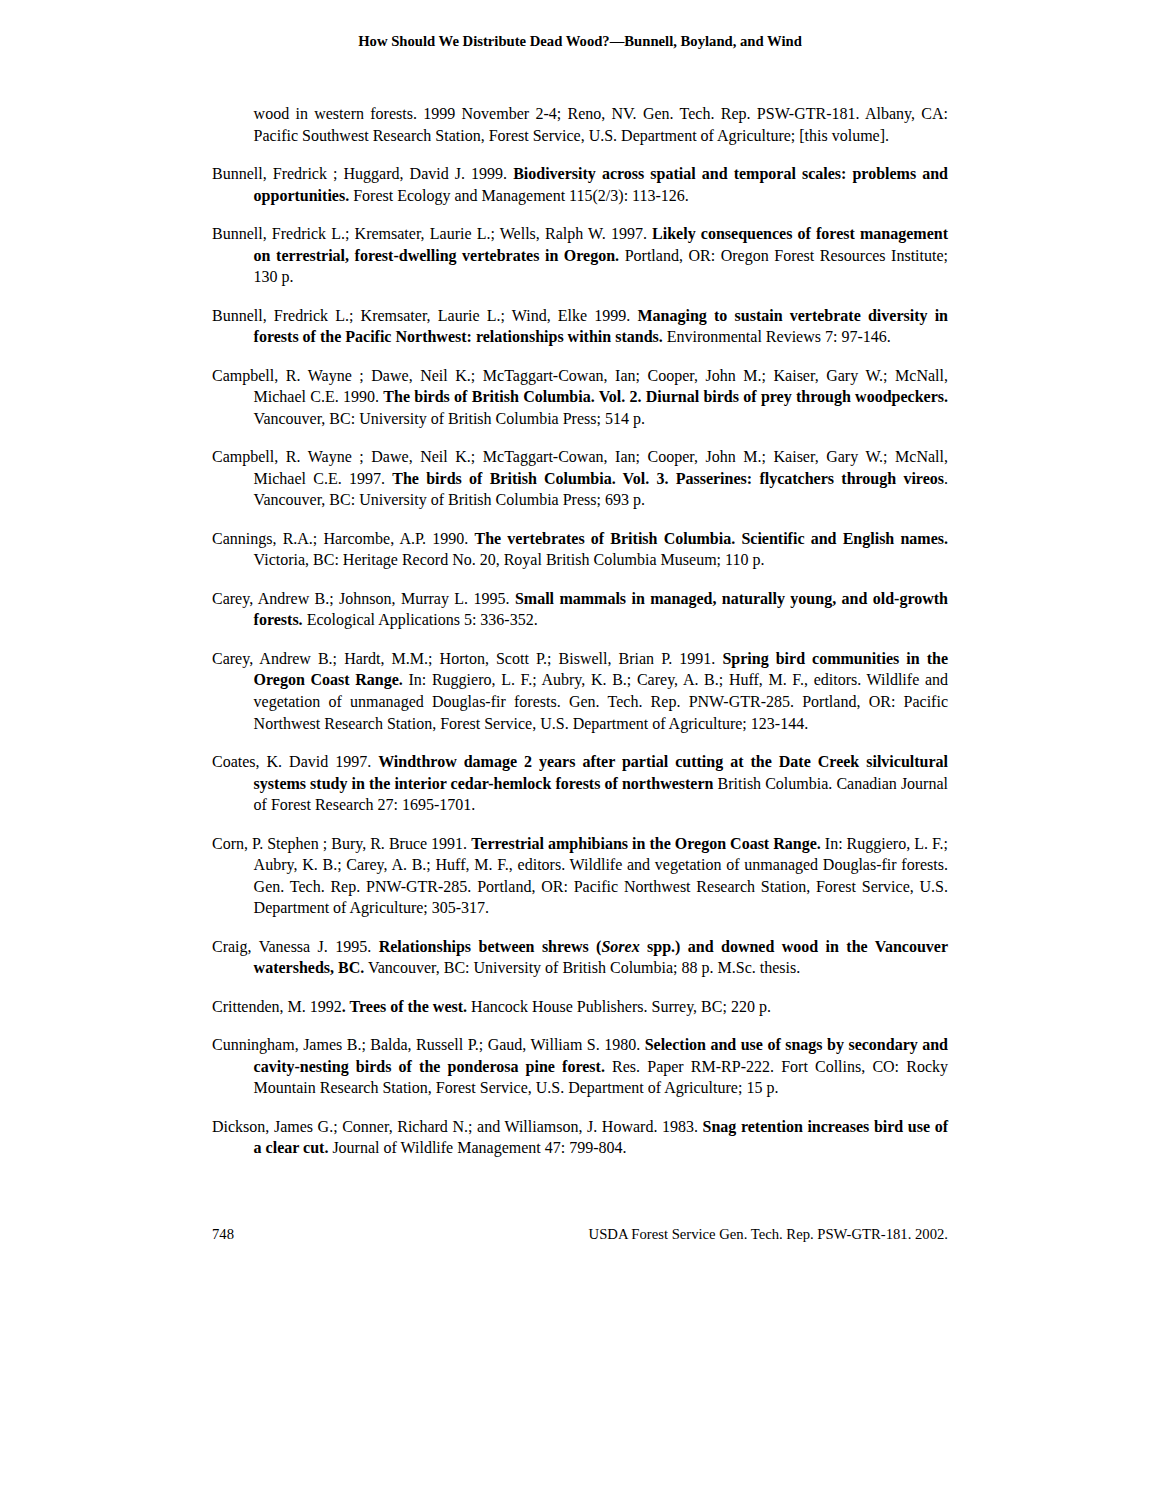How Should We Distribute Dead Wood?—Bunnell, Boyland, and Wind
wood in western forests. 1999 November 2-4; Reno, NV. Gen. Tech. Rep. PSW-GTR-181. Albany, CA: Pacific Southwest Research Station, Forest Service, U.S. Department of Agriculture; [this volume].
Bunnell, Fredrick ; Huggard, David J. 1999. Biodiversity across spatial and temporal scales: problems and opportunities. Forest Ecology and Management 115(2/3): 113-126.
Bunnell, Fredrick L.; Kremsater, Laurie L.; Wells, Ralph W. 1997. Likely consequences of forest management on terrestrial, forest-dwelling vertebrates in Oregon. Portland, OR: Oregon Forest Resources Institute; 130 p.
Bunnell, Fredrick L.; Kremsater, Laurie L.; Wind, Elke 1999. Managing to sustain vertebrate diversity in forests of the Pacific Northwest: relationships within stands. Environmental Reviews 7: 97-146.
Campbell, R. Wayne ; Dawe, Neil K.; McTaggart-Cowan, Ian; Cooper, John M.; Kaiser, Gary W.; McNall, Michael C.E. 1990. The birds of British Columbia. Vol. 2. Diurnal birds of prey through woodpeckers. Vancouver, BC: University of British Columbia Press; 514 p.
Campbell, R. Wayne ; Dawe, Neil K.; McTaggart-Cowan, Ian; Cooper, John M.; Kaiser, Gary W.; McNall, Michael C.E. 1997. The birds of British Columbia. Vol. 3. Passerines: flycatchers through vireos. Vancouver, BC: University of British Columbia Press; 693 p.
Cannings, R.A.; Harcombe, A.P. 1990. The vertebrates of British Columbia. Scientific and English names. Victoria, BC: Heritage Record No. 20, Royal British Columbia Museum; 110 p.
Carey, Andrew B.; Johnson, Murray L. 1995. Small mammals in managed, naturally young, and old-growth forests. Ecological Applications 5: 336-352.
Carey, Andrew B.; Hardt, M.M.; Horton, Scott P.; Biswell, Brian P. 1991. Spring bird communities in the Oregon Coast Range. In: Ruggiero, L. F.; Aubry, K. B.; Carey, A. B.; Huff, M. F., editors. Wildlife and vegetation of unmanaged Douglas-fir forests. Gen. Tech. Rep. PNW-GTR-285. Portland, OR: Pacific Northwest Research Station, Forest Service, U.S. Department of Agriculture; 123-144.
Coates, K. David 1997. Windthrow damage 2 years after partial cutting at the Date Creek silvicultural systems study in the interior cedar-hemlock forests of northwestern British Columbia. Canadian Journal of Forest Research 27: 1695-1701.
Corn, P. Stephen ; Bury, R. Bruce 1991. Terrestrial amphibians in the Oregon Coast Range. In: Ruggiero, L. F.; Aubry, K. B.; Carey, A. B.; Huff, M. F., editors. Wildlife and vegetation of unmanaged Douglas-fir forests. Gen. Tech. Rep. PNW-GTR-285. Portland, OR: Pacific Northwest Research Station, Forest Service, U.S. Department of Agriculture; 305-317.
Craig, Vanessa J. 1995. Relationships between shrews (Sorex spp.) and downed wood in the Vancouver watersheds, BC. Vancouver, BC: University of British Columbia; 88 p. M.Sc. thesis.
Crittenden, M. 1992. Trees of the west. Hancock House Publishers. Surrey, BC; 220 p.
Cunningham, James B.; Balda, Russell P.; Gaud, William S. 1980. Selection and use of snags by secondary and cavity-nesting birds of the ponderosa pine forest. Res. Paper RM-RP-222. Fort Collins, CO: Rocky Mountain Research Station, Forest Service, U.S. Department of Agriculture; 15 p.
Dickson, James G.; Conner, Richard N.; and Williamson, J. Howard. 1983. Snag retention increases bird use of a clear cut. Journal of Wildlife Management 47: 799-804.
748
USDA Forest Service Gen. Tech. Rep. PSW-GTR-181. 2002.